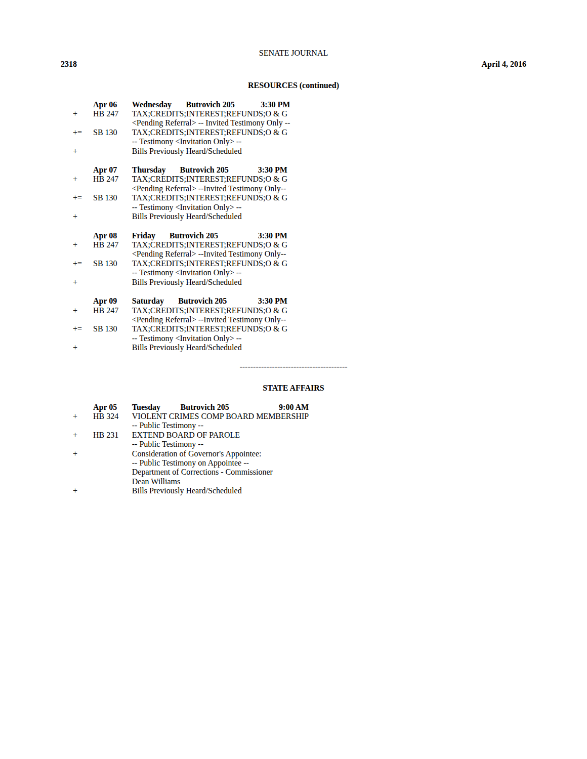SENATE JOURNAL
2318 April 4, 2016
RESOURCES (continued)
| | Apr 06 | Wednesday | Butrovich 205 | 3:30 PM |
| + | HB 247 | TAX;CREDITS;INTEREST;REFUNDS;O & G |
| | | <Pending Referral> -- Invited Testimony Only -- |
| += | SB 130 | TAX;CREDITS;INTEREST;REFUNDS;O & G |
| | | -- Testimony <Invitation Only> -- |
| + | | Bills Previously Heard/Scheduled |
| | Apr 07 | Thursday | Butrovich 205 | 3:30 PM |
| + | HB 247 | TAX;CREDITS;INTEREST;REFUNDS;O & G |
| | | <Pending Referral> --Invited Testimony Only-- |
| += | SB 130 | TAX;CREDITS;INTEREST;REFUNDS;O & G |
| | | -- Testimony <Invitation Only> -- |
| + | | Bills Previously Heard/Scheduled |
| | Apr 08 | Friday | Butrovich 205 | 3:30 PM |
| + | HB 247 | TAX;CREDITS;INTEREST;REFUNDS;O & G |
| | | <Pending Referral> --Invited Testimony Only-- |
| += | SB 130 | TAX;CREDITS;INTEREST;REFUNDS;O & G |
| | | -- Testimony <Invitation Only> -- |
| + | | Bills Previously Heard/Scheduled |
| | Apr 09 | Saturday | Butrovich 205 | 3:30 PM |
| + | HB 247 | TAX;CREDITS;INTEREST;REFUNDS;O & G |
| | | <Pending Referral> --Invited Testimony Only-- |
| += | SB 130 | TAX;CREDITS;INTEREST;REFUNDS;O & G |
| | | -- Testimony <Invitation Only> -- |
| + | | Bills Previously Heard/Scheduled |
----------------------------------------
STATE AFFAIRS
| | Apr 05 | Tuesday | Butrovich 205 | 9:00 AM |
| + | HB 324 | VIOLENT CRIMES COMP BOARD MEMBERSHIP |
| | | -- Public Testimony -- |
| + | HB 231 | EXTEND BOARD OF PAROLE |
| | | -- Public Testimony -- |
| + | | Consideration of Governor's Appointee: |
| | | -- Public Testimony on Appointee -- |
| | | Department of Corrections - Commissioner |
| | | Dean Williams |
| + | | Bills Previously Heard/Scheduled |